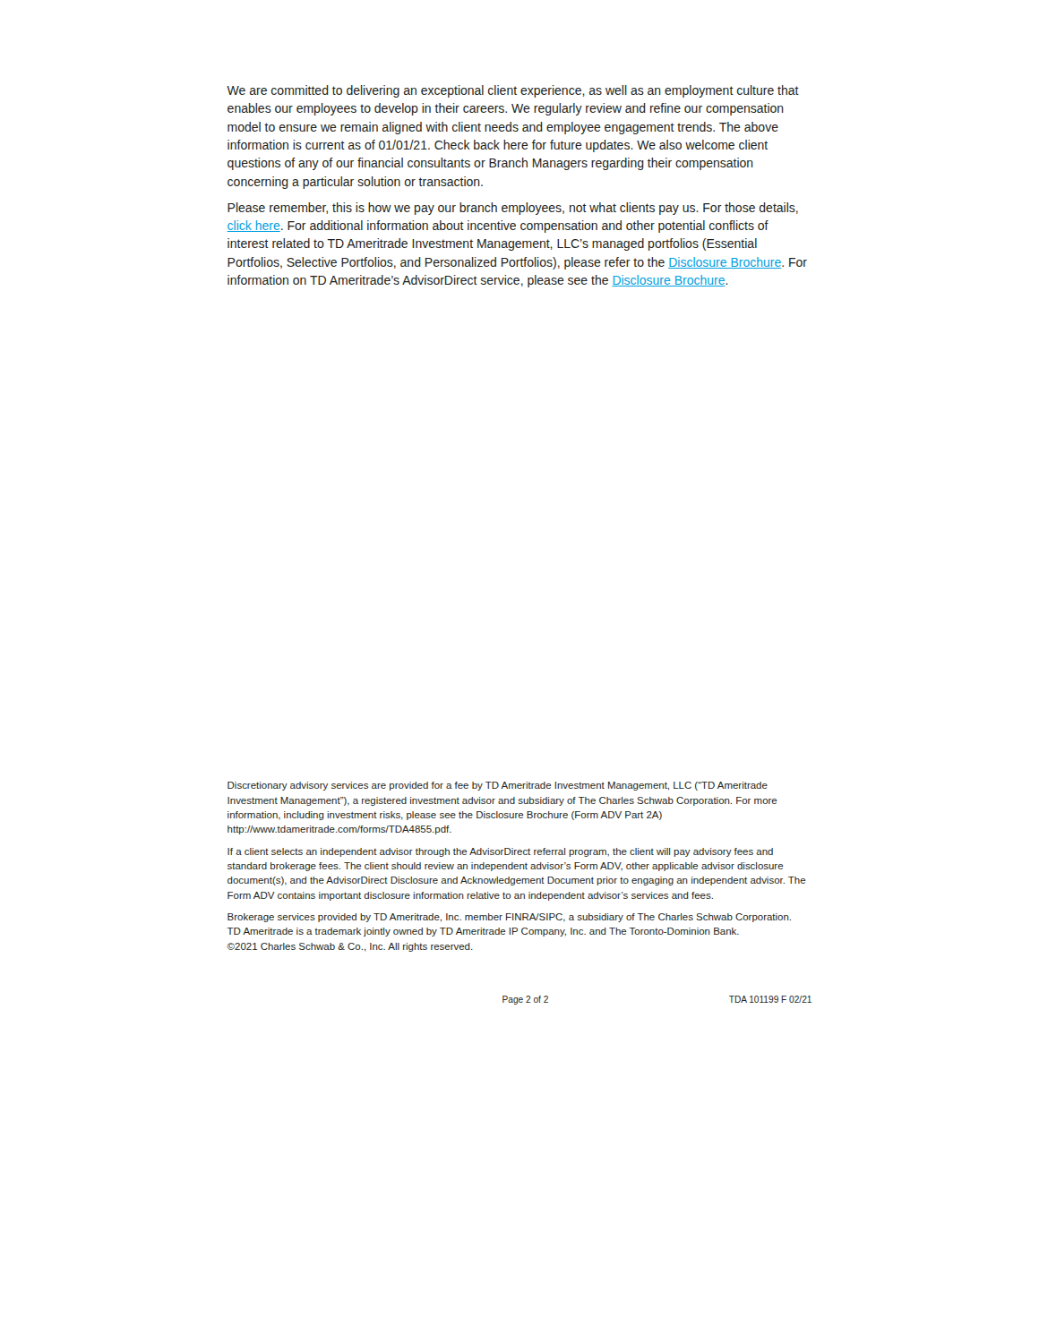We are committed to delivering an exceptional client experience, as well as an employment culture that enables our employees to develop in their careers. We regularly review and refine our compensation model to ensure we remain aligned with client needs and employee engagement trends. The above information is current as of 01/01/21. Check back here for future updates. We also welcome client questions of any of our financial consultants or Branch Managers regarding their compensation concerning a particular solution or transaction.
Please remember, this is how we pay our branch employees, not what clients pay us. For those details, click here. For additional information about incentive compensation and other potential conflicts of interest related to TD Ameritrade Investment Management, LLC’s managed portfolios (Essential Portfolios, Selective Portfolios, and Personalized Portfolios), please refer to the Disclosure Brochure. For information on TD Ameritrade’s AdvisorDirect service, please see the Disclosure Brochure.
Discretionary advisory services are provided for a fee by TD Ameritrade Investment Management, LLC (“TD Ameritrade Investment Management”), a registered investment advisor and subsidiary of The Charles Schwab Corporation. For more information, including investment risks, please see the Disclosure Brochure (Form ADV Part 2A) http://www.tdameritrade.com/forms/TDA4855.pdf.
If a client selects an independent advisor through the AdvisorDirect referral program, the client will pay advisory fees and standard brokerage fees. The client should review an independent advisor’s Form ADV, other applicable advisor disclosure document(s), and the AdvisorDirect Disclosure and Acknowledgement Document prior to engaging an independent advisor. The Form ADV contains important disclosure information relative to an independent advisor’s services and fees.
Brokerage services provided by TD Ameritrade, Inc. member FINRA/SIPC, a subsidiary of The Charles Schwab Corporation.
TD Ameritrade is a trademark jointly owned by TD Ameritrade IP Company, Inc. and The Toronto-Dominion Bank.
©2021 Charles Schwab & Co., Inc. All rights reserved.
Page 2 of 2
TDA 101199 F 02/21